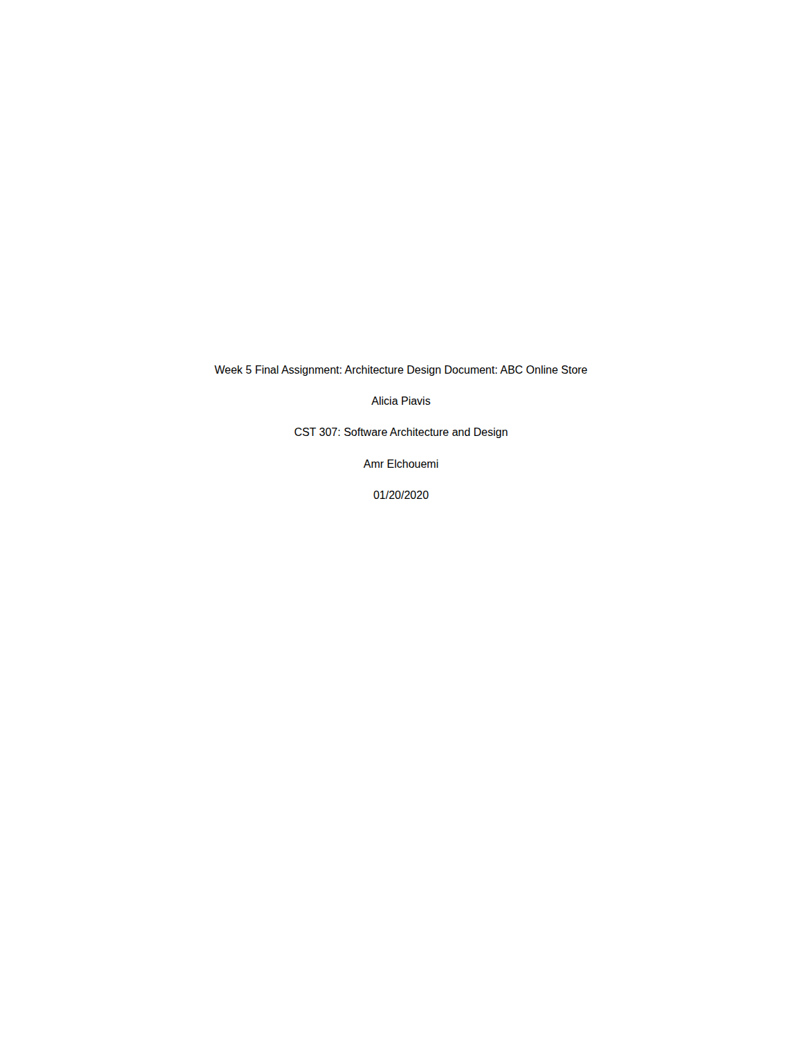Week 5 Final Assignment: Architecture Design Document: ABC Online Store
Alicia Piavis
CST 307: Software Architecture and Design
Amr Elchouemi
01/20/2020